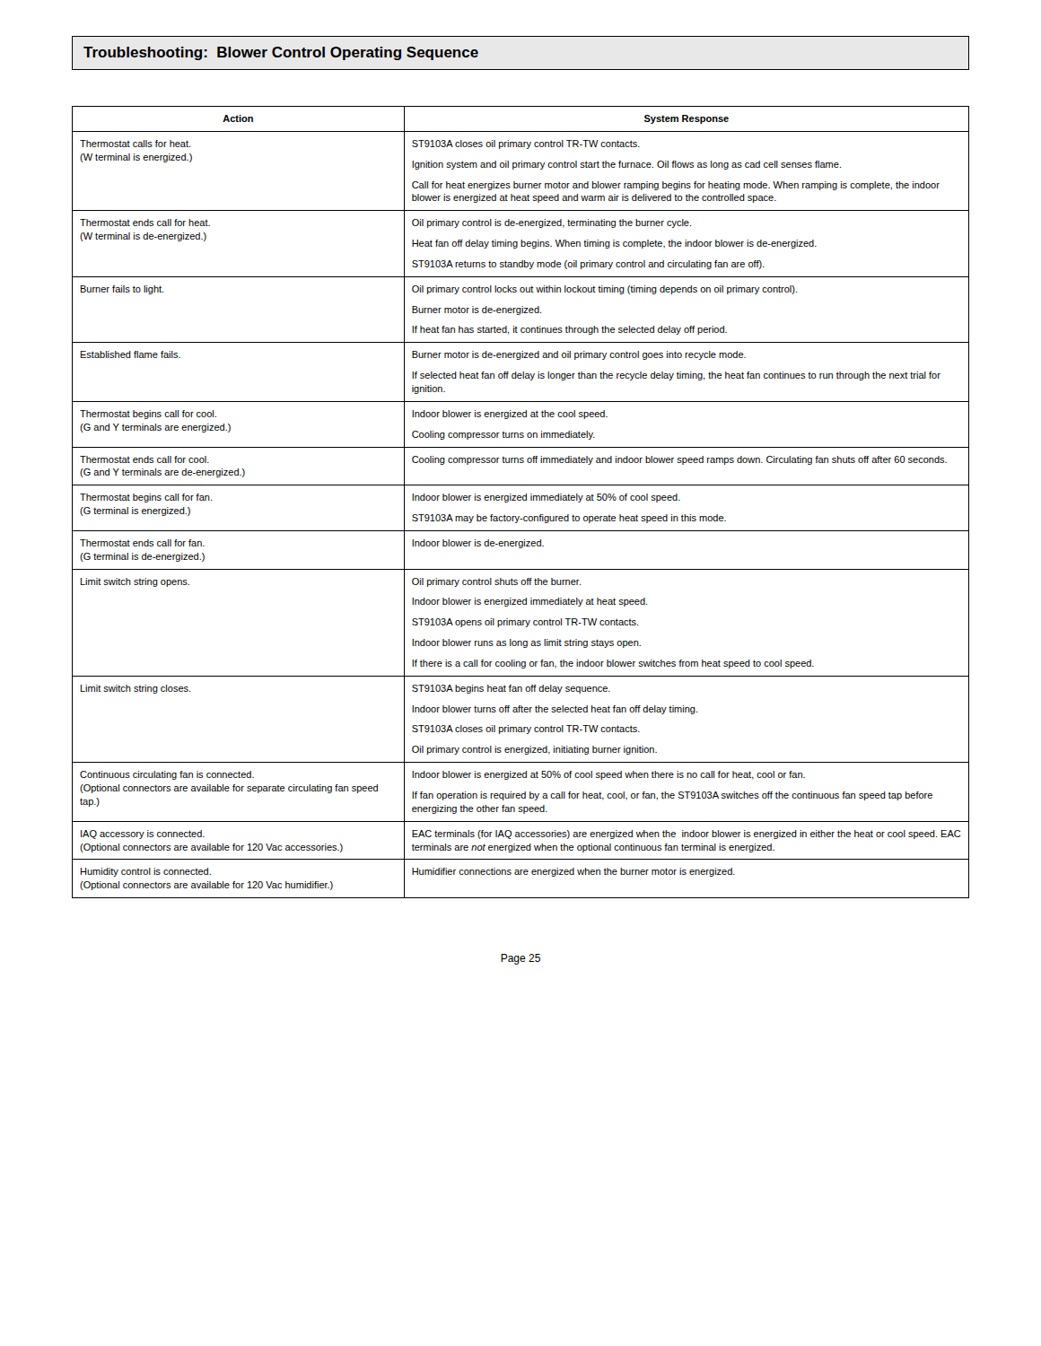Troubleshooting: Blower Control Operating Sequence
| Action | System Response |
| --- | --- |
| Thermostat calls for heat. (W terminal is energized.) | ST9103A closes oil primary control TR-TW contacts. Ignition system and oil primary control start the furnace. Oil flows as long as cad cell senses flame. Call for heat energizes burner motor and blower ramping begins for heating mode. When ramping is complete, the indoor blower is energized at heat speed and warm air is delivered to the controlled space. |
| Thermostat ends call for heat. (W terminal is de-energized.) | Oil primary control is de-energized, terminating the burner cycle. Heat fan off delay timing begins. When timing is complete, the indoor blower is de-energized. ST9103A returns to standby mode (oil primary control and circulating fan are off). |
| Burner fails to light. | Oil primary control locks out within lockout timing (timing depends on oil primary control). Burner motor is de-energized. If heat fan has started, it continues through the selected delay off period. |
| Established flame fails. | Burner motor is de-energized and oil primary control goes into recycle mode. If selected heat fan off delay is longer than the recycle delay timing, the heat fan continues to run through the next trial for ignition. |
| Thermostat begins call for cool. (G and Y terminals are energized.) | Indoor blower is energized at the cool speed. Cooling compressor turns on immediately. |
| Thermostat ends call for cool. (G and Y terminals are de-energized.) | Cooling compressor turns off immediately and indoor blower speed ramps down. Circulating fan shuts off after 60 seconds. |
| Thermostat begins call for fan. (G terminal is energized.) | Indoor blower is energized immediately at 50% of cool speed. ST9103A may be factory-configured to operate heat speed in this mode. |
| Thermostat ends call for fan. (G terminal is de-energized.) | Indoor blower is de-energized. |
| Limit switch string opens. | Oil primary control shuts off the burner. Indoor blower is energized immediately at heat speed. ST9103A opens oil primary control TR-TW contacts. Indoor blower runs as long as limit string stays open. If there is a call for cooling or fan, the indoor blower switches from heat speed to cool speed. |
| Limit switch string closes. | ST9103A begins heat fan off delay sequence. Indoor blower turns off after the selected heat fan off delay timing. ST9103A closes oil primary control TR-TW contacts. Oil primary control is energized, initiating burner ignition. |
| Continuous circulating fan is connected. (Optional connectors are available for separate circulating fan speed tap.) | Indoor blower is energized at 50% of cool speed when there is no call for heat, cool or fan. If fan operation is required by a call for heat, cool, or fan, the ST9103A switches off the continuous fan speed tap before energizing the other fan speed. |
| IAQ accessory is connected. (Optional connectors are available for 120 Vac accessories.) | EAC terminals (for IAQ accessories) are energized when the indoor blower is energized in either the heat or cool speed. EAC terminals are not energized when the optional continuous fan terminal is energized. |
| Humidity control is connected. (Optional connectors are available for 120 Vac humidifier.) | Humidifier connections are energized when the burner motor is energized. |
Page 25